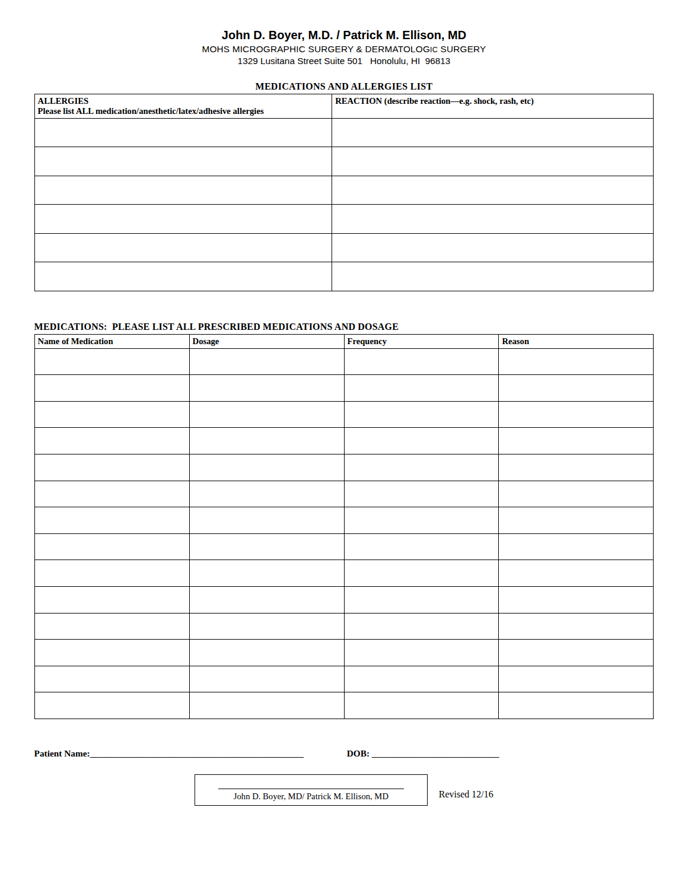John D. Boyer, M.D. / Patrick M. Ellison, MD
MOHS MICROGRAPHIC SURGERY & DERMATOLOGIC SURGERY
1329 Lusitana Street Suite 501 Honolulu, HI 96813
MEDICATIONS AND ALLERGIES LIST
| ALLERGIES Please list ALL medication/anesthetic/latex/adhesive allergies | REACTION (describe reaction—e.g. shock, rash, etc) |
| --- | --- |
MEDICATIONS: PLEASE LIST ALL PRESCRIBED MEDICATIONS AND DOSAGE
| Name of Medication | Dosage | Frequency | Reason |
| --- | --- | --- | --- |
Patient Name:_______________________________________________ DOB: ____________________________
John D. Boyer, MD/ Patrick M. Ellison, MD
Revised 12/16